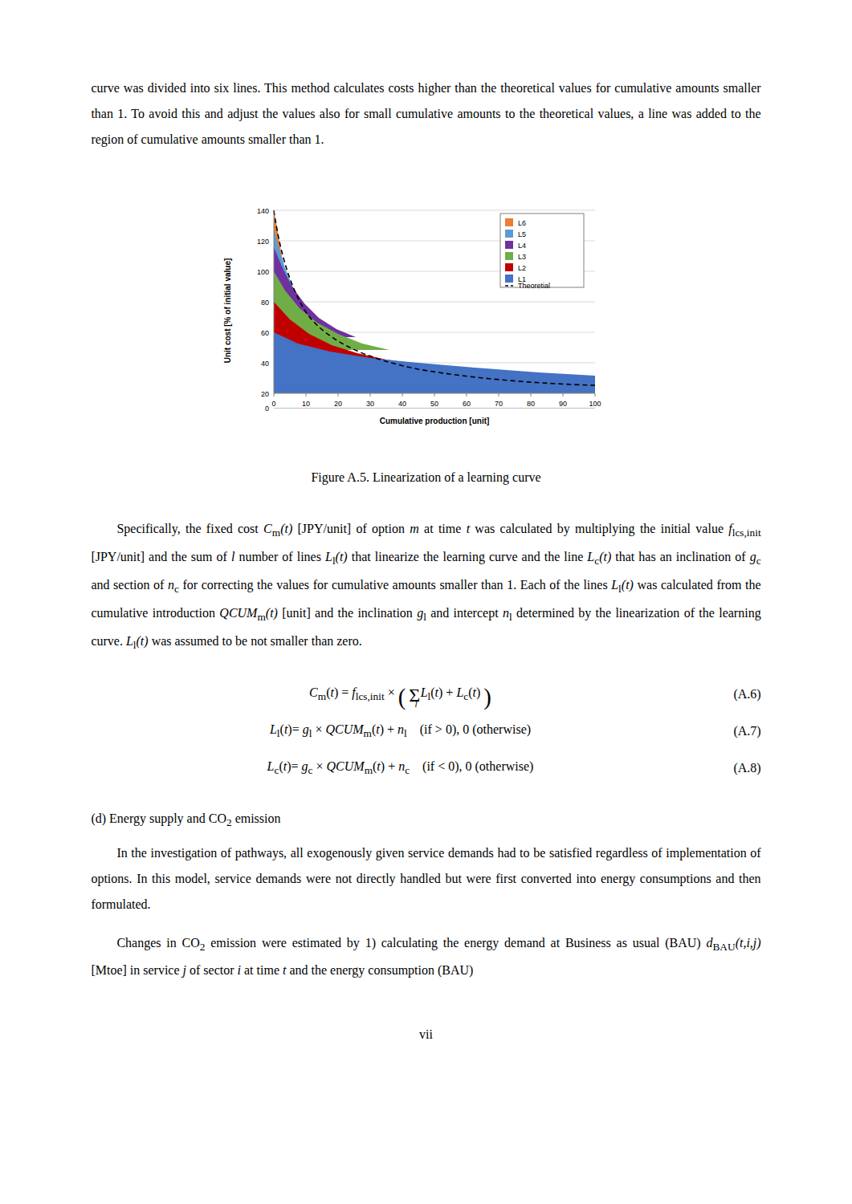curve was divided into six lines. This method calculates costs higher than the theoretical values for cumulative amounts smaller than 1. To avoid this and adjust the values also for small cumulative amounts to the theoretical values, a line was added to the region of cumulative amounts smaller than 1.
Unit cost [% of initial value] 140 120 100 80 60 40 20 0 0 10 20 30 40 50 60 70 80 90 100 Cumulative production [unit] L6 L5 L4 L3 L2 L1 Theoretial
Figure A.5. Linearization of a learning curve
Specifically, the fixed cost Cm(t) [JPY/unit] of option m at time t was calculated by multiplying the initial value flcs,init [JPY/unit] and the sum of l number of lines Ll(t) that linearize the learning curve and the line Lc(t) that has an inclination of gc and section of nc for correcting the values for cumulative amounts smaller than 1. Each of the lines Ll(t) was calculated from the cumulative introduction QCUMm(t) [unit] and the inclination gl and intercept nl determined by the linearization of the learning curve. Ll(t) was assumed to be not smaller than zero.
| C m ( t ) = f lcs,init × ( Σ l L l ( t ) + L c ( t ) ) | (A.6) |
| L l ( t )= g l × QCUM m ( t ) + n l (if > 0), 0 (otherwise) | (A.7) |
| L c ( t )= g c × QCUM m ( t ) + n c (if < 0), 0 (otherwise) | (A.8) |
(d) Energy supply and CO2 emission
In the investigation of pathways, all exogenously given service demands had to be satisfied regardless of implementation of options. In this model, service demands were not directly handled but were first converted into energy consumptions and then formulated.
Changes in CO2 emission were estimated by 1) calculating the energy demand at Business as usual (BAU) dBAU(t,i,j) [Mtoe] in service j of sector i at time t and the energy consumption (BAU)
vii